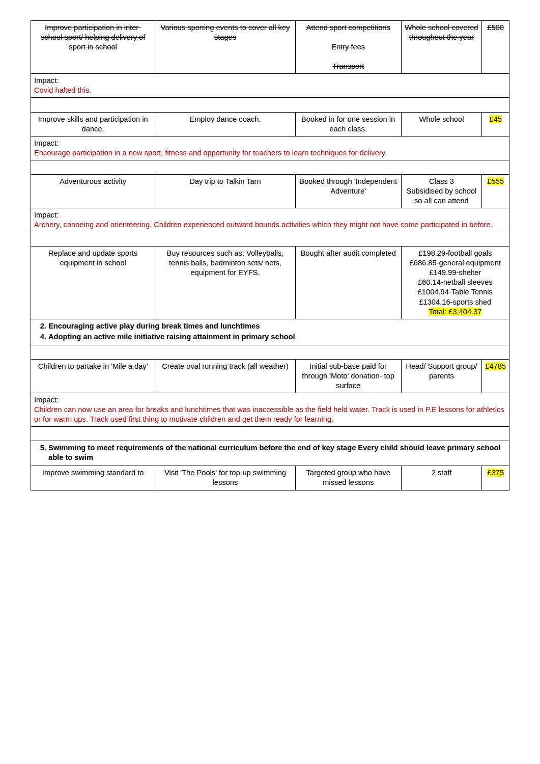| Improve participation in inter-school sport/ helping delivery of sport in school | Various sporting events to cover all key stages | Attend sport competitions Entry fees Transport | Whole school covered throughout the year | £500 |
| Impact: Covid halted this. |
| Improve skills and participation in dance. | Employ dance coach. | Booked in for one session in each class. | Whole school | £45 |
| Impact: Encourage participation in a new sport, fitness and opportunity for teachers to learn techniques for delivery. |
| Adventurous activity | Day trip to Talkin Tarn | Booked through 'Independent Adventure' | Class 3 Subsidised by school so all can attend | £555 |
| Impact: Archery, canoeing and orienteering. Children experienced outward bounds activities which they might not have come participated in before. |
| Replace and update sports equipment in school | Buy resources such as: Volleyballs, tennis balls, badminton sets/ nets, equipment for EYFS. | Bought after audit completed | £198.29-football goals £686.85-general equipment £149.99-shelter £60.14-netball sleeves £1004.94-Table Tennis £1304.16-sports shed Total: £3,404.37 |
| Encouraging active play during break times and lunchtimes Adopting an active mile initiative raising attainment in primary school |
| Children to partake in 'Mile a day' | Create oval running track (all weather) | Initial sub-base paid for through 'Moto' donation- top surface | Head/ Support group/ parents | £4785 |
| Impact: Children can now use an area for breaks and lunchtimes that was inaccessible as the field held water. Track is used in P.E lessons for athletics or for warm ups. Track used first thing to motivate children and get them ready for learning. |
| Swimming to meet requirements of the national curriculum before the end of key stage Every child should leave primary school able to swim |
| Improve swimming standard to | Visit 'The Pools' for top-up swimming lessons | Targeted group who have missed lessons | 2 staff | £375 |